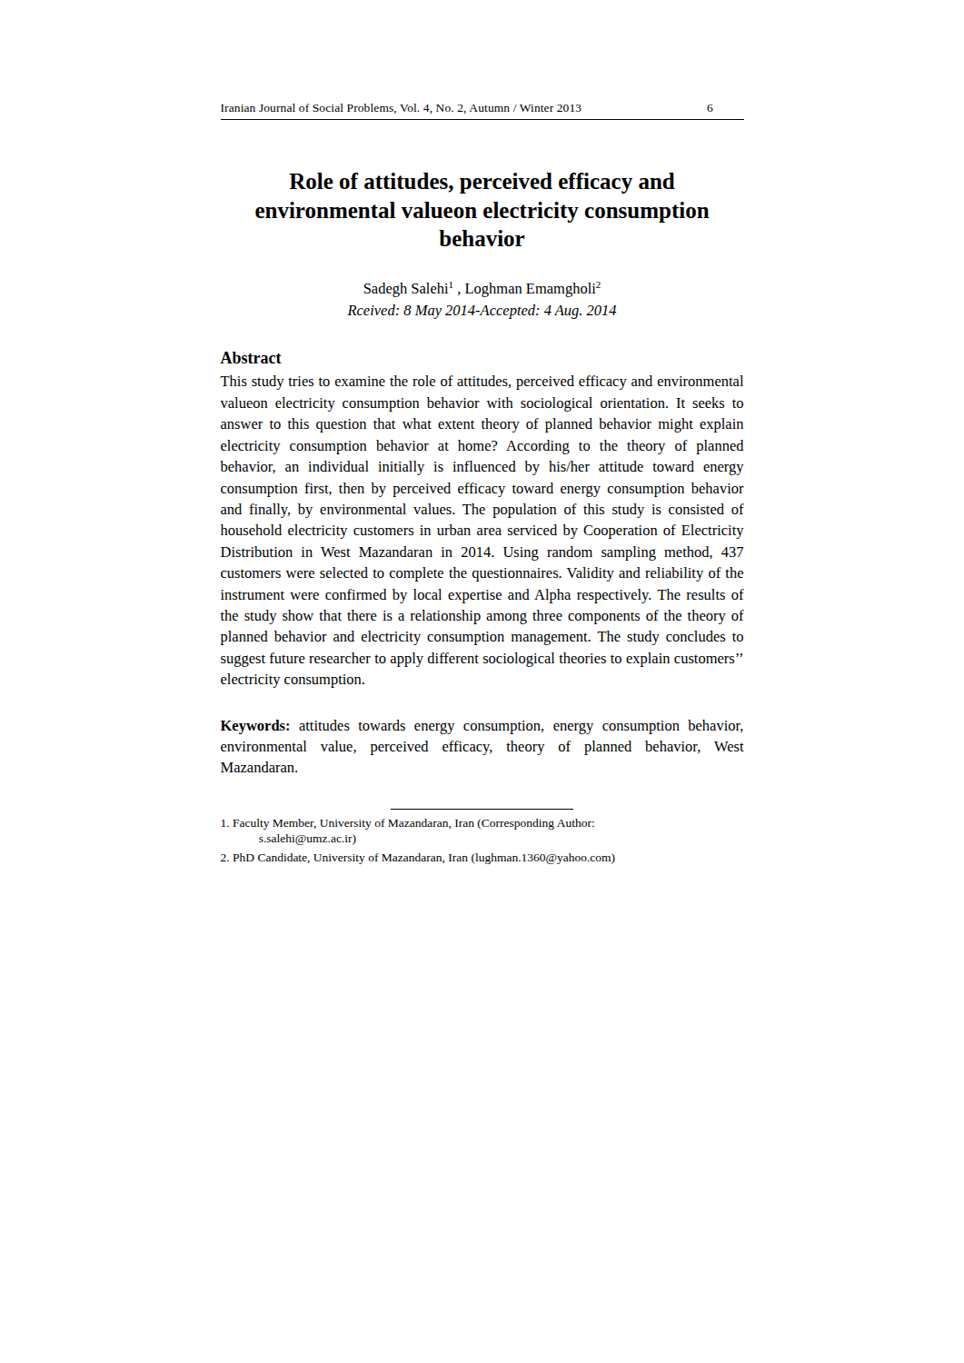Iranian Journal of Social Problems, Vol. 4, No. 2, Autumn / Winter 2013 6
Role of attitudes, perceived efficacy and environmental valueon electricity consumption behavior
Sadegh Salehi1 , Loghman Emamgholi2
Rceived: 8 May 2014-Accepted: 4 Aug. 2014
Abstract
This study tries to examine the role of attitudes, perceived efficacy and environmental valueon electricity consumption behavior with sociological orientation. It seeks to answer to this question that what extent theory of planned behavior might explain electricity consumption behavior at home? According to the theory of planned behavior, an individual initially is influenced by his/her attitude toward energy consumption first, then by perceived efficacy toward energy consumption behavior and finally, by environmental values. The population of this study is consisted of household electricity customers in urban area serviced by Cooperation of Electricity Distribution in West Mazandaran in 2014. Using random sampling method, 437 customers were selected to complete the questionnaires. Validity and reliability of the instrument were confirmed by local expertise and Alpha respectively. The results of the study show that there is a relationship among three components of the theory of planned behavior and electricity consumption management. The study concludes to suggest future researcher to apply different sociological theories to explain customers’’ electricity consumption.
Keywords: attitudes towards energy consumption, energy consumption behavior, environmental value, perceived efficacy, theory of planned behavior, West Mazandaran.
1. Faculty Member, University of Mazandaran, Iran (Corresponding Author: s.salehi@umz.ac.ir)
2. PhD Candidate, University of Mazandaran, Iran (lughman.1360@yahoo.com)